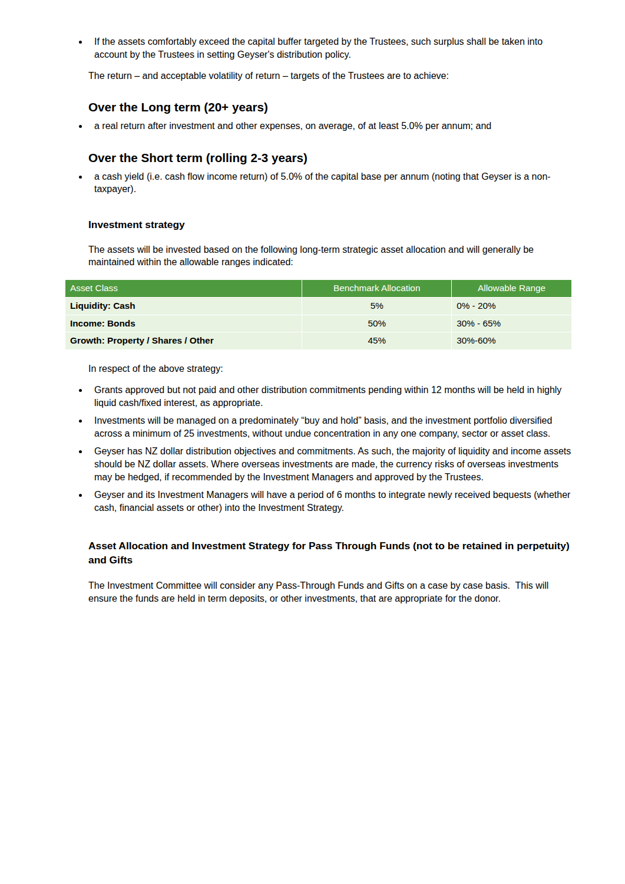If the assets comfortably exceed the capital buffer targeted by the Trustees, such surplus shall be taken into account by the Trustees in setting Geyser's distribution policy.
The return – and acceptable volatility of return – targets of the Trustees are to achieve:
Over the Long term (20+ years)
a real return after investment and other expenses, on average, of at least 5.0% per annum; and
Over the Short term (rolling 2-3 years)
a cash yield (i.e. cash flow income return) of 5.0% of the capital base per annum (noting that Geyser is a non-taxpayer).
Investment strategy
The assets will be invested based on the following long-term strategic asset allocation and will generally be maintained within the allowable ranges indicated:
| Asset Class | Benchmark Allocation | Allowable Range |
| --- | --- | --- |
| Liquidity: Cash | 5% | 0% - 20% |
| Income: Bonds | 50% | 30% - 65% |
| Growth: Property / Shares / Other | 45% | 30%-60% |
In respect of the above strategy:
Grants approved but not paid and other distribution commitments pending within 12 months will be held in highly liquid cash/fixed interest, as appropriate.
Investments will be managed on a predominately “buy and hold” basis, and the investment portfolio diversified across a minimum of 25 investments, without undue concentration in any one company, sector or asset class.
Geyser has NZ dollar distribution objectives and commitments. As such, the majority of liquidity and income assets should be NZ dollar assets. Where overseas investments are made, the currency risks of overseas investments may be hedged, if recommended by the Investment Managers and approved by the Trustees.
Geyser and its Investment Managers will have a period of 6 months to integrate newly received bequests (whether cash, financial assets or other) into the Investment Strategy.
Asset Allocation and Investment Strategy for Pass Through Funds (not to be retained in perpetuity) and Gifts
The Investment Committee will consider any Pass-Through Funds and Gifts on a case by case basis. This will ensure the funds are held in term deposits, or other investments, that are appropriate for the donor.